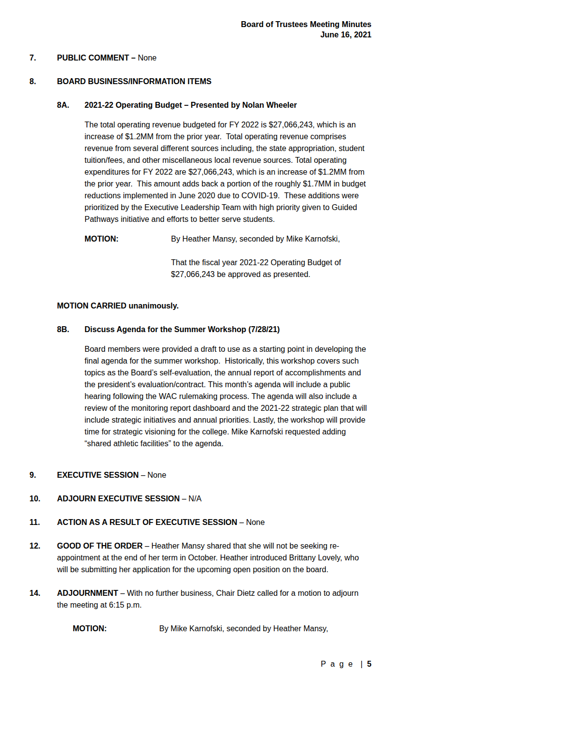Board of Trustees Meeting Minutes
June 16, 2021
7.
PUBLIC COMMENT – None
8.
BOARD BUSINESS/INFORMATION ITEMS
8A.
2021-22 Operating Budget – Presented by Nolan Wheeler
The total operating revenue budgeted for FY 2022 is $27,066,243, which is an increase of $1.2MM from the prior year. Total operating revenue comprises revenue from several different sources including, the state appropriation, student tuition/fees, and other miscellaneous local revenue sources. Total operating expenditures for FY 2022 are $27,066,243, which is an increase of $1.2MM from the prior year. This amount adds back a portion of the roughly $1.7MM in budget reductions implemented in June 2020 due to COVID-19. These additions were prioritized by the Executive Leadership Team with high priority given to Guided Pathways initiative and efforts to better serve students.
MOTION:
By Heather Mansy, seconded by Mike Karnofski,
That the fiscal year 2021-22 Operating Budget of $27,066,243 be approved as presented.
MOTION CARRIED unanimously.
8B.
Discuss Agenda for the Summer Workshop (7/28/21)
Board members were provided a draft to use as a starting point in developing the final agenda for the summer workshop. Historically, this workshop covers such topics as the Board’s self-evaluation, the annual report of accomplishments and the president’s evaluation/contract. This month’s agenda will include a public hearing following the WAC rulemaking process. The agenda will also include a review of the monitoring report dashboard and the 2021-22 strategic plan that will include strategic initiatives and annual priorities. Lastly, the workshop will provide time for strategic visioning for the college. Mike Karnofski requested adding “shared athletic facilities” to the agenda.
9.
EXECUTIVE SESSION – None
10.
ADJOURN EXECUTIVE SESSION – N/A
11.
ACTION AS A RESULT OF EXECUTIVE SESSION – None
12.
GOOD OF THE ORDER – Heather Mansy shared that she will not be seeking re-appointment at the end of her term in October. Heather introduced Brittany Lovely, who will be submitting her application for the upcoming open position on the board.
14.
ADJOURNMENT – With no further business, Chair Dietz called for a motion to adjourn the meeting at 6:15 p.m.
MOTION:
By Mike Karnofski, seconded by Heather Mansy,
P a g e | 5